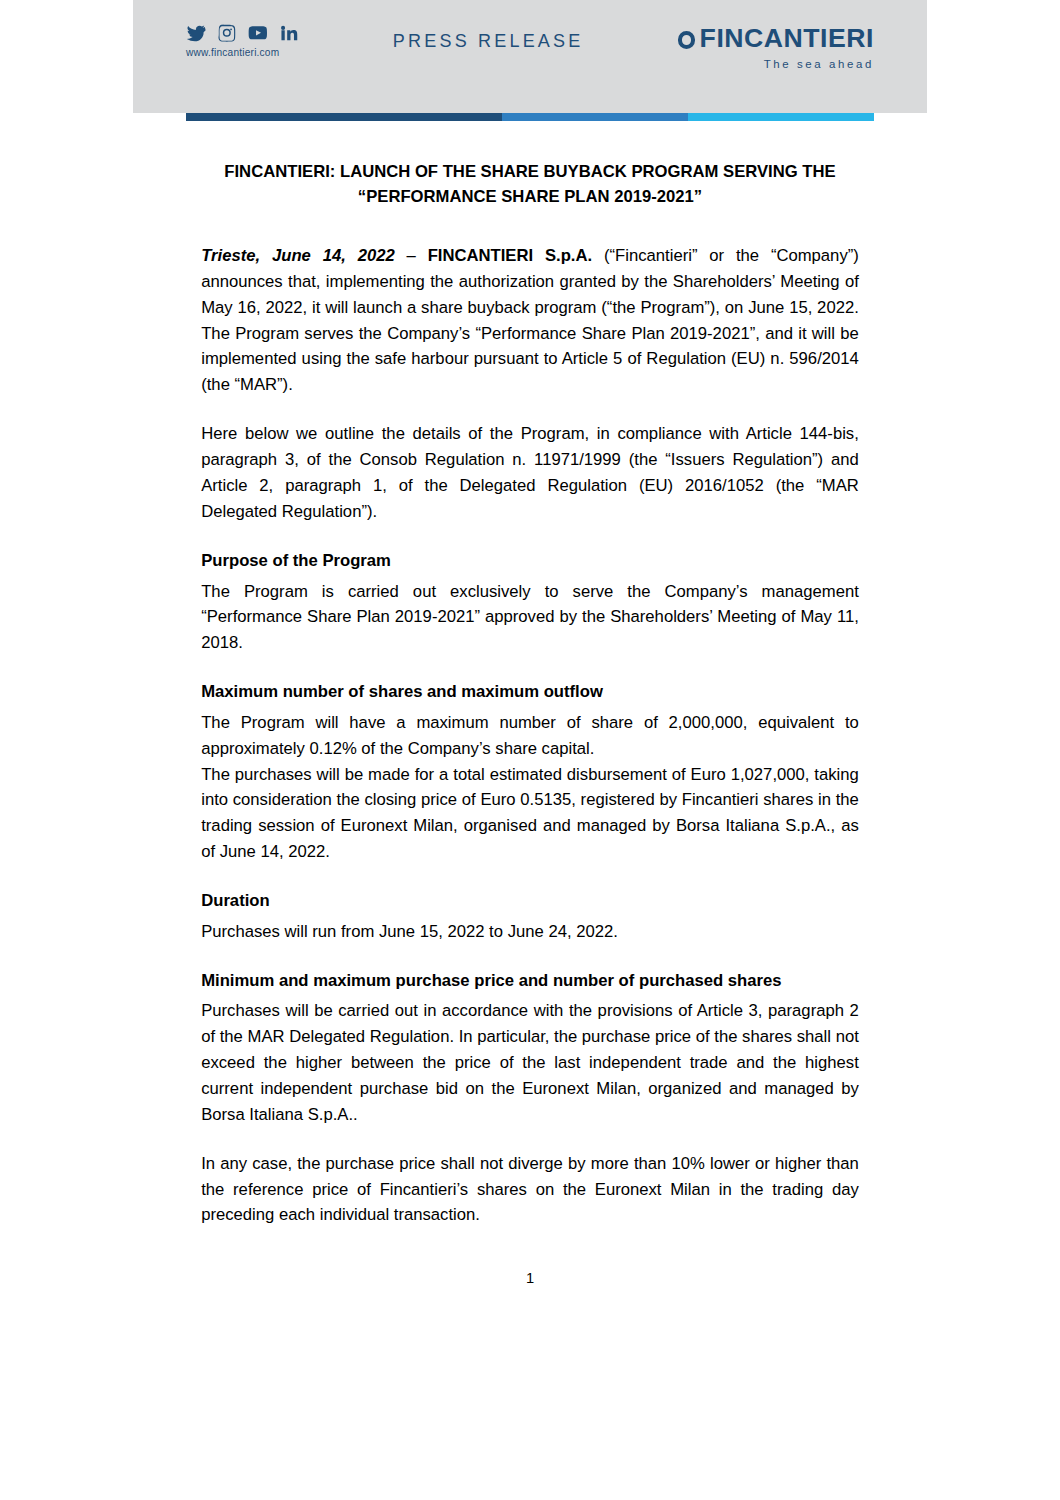www.fincantieri.com
PRESS RELEASE
FINCANTIERI
The sea ahead
FINCANTIERI: LAUNCH OF THE SHARE BUYBACK PROGRAM SERVING THE
“PERFORMANCE SHARE PLAN 2019-2021”
Trieste, June 14, 2022 – FINCANTIERI S.p.A. (“Fincantieri” or the “Company”) announces that, implementing the authorization granted by the Shareholders’ Meeting of May 16, 2022, it will launch a share buyback program (“the Program”), on June 15, 2022. The Program serves the Company’s “Performance Share Plan 2019-2021”, and it will be implemented using the safe harbour pursuant to Article 5 of Regulation (EU) n. 596/2014 (the “MAR”).
Here below we outline the details of the Program, in compliance with Article 144-bis, paragraph 3, of the Consob Regulation n. 11971/1999 (the “Issuers Regulation”) and Article 2, paragraph 1, of the Delegated Regulation (EU) 2016/1052 (the “MAR Delegated Regulation”).
Purpose of the Program
The Program is carried out exclusively to serve the Company’s management “Performance Share Plan 2019-2021” approved by the Shareholders’ Meeting of May 11, 2018.
Maximum number of shares and maximum outflow
The Program will have a maximum number of share of 2,000,000, equivalent to approximately 0.12% of the Company’s share capital.
The purchases will be made for a total estimated disbursement of Euro 1,027,000, taking into consideration the closing price of Euro 0.5135, registered by Fincantieri shares in the trading session of Euronext Milan, organised and managed by Borsa Italiana S.p.A., as of June 14, 2022.
Duration
Purchases will run from June 15, 2022 to June 24, 2022.
Minimum and maximum purchase price and number of purchased shares
Purchases will be carried out in accordance with the provisions of Article 3, paragraph 2 of the MAR Delegated Regulation. In particular, the purchase price of the shares shall not exceed the higher between the price of the last independent trade and the highest current independent purchase bid on the Euronext Milan, organized and managed by Borsa Italiana S.p.A..
In any case, the purchase price shall not diverge by more than 10% lower or higher than the reference price of Fincantieri’s shares on the Euronext Milan in the trading day preceding each individual transaction.
1